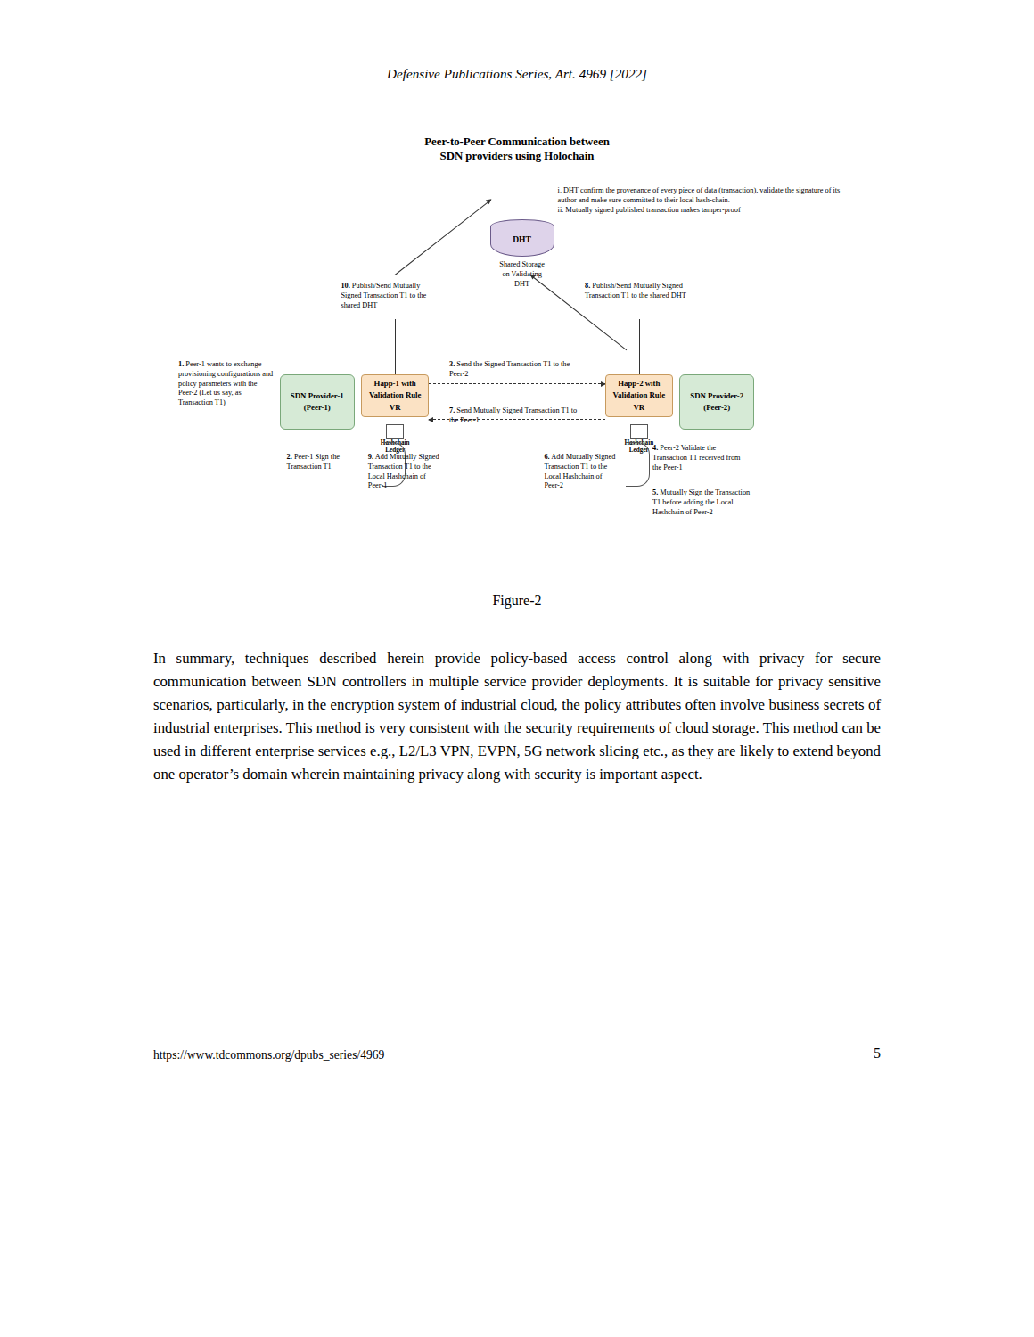Defensive Publications Series, Art. 4969 [2022]
Peer-to-Peer Communication between
SDN providers using Holochain
i. DHT confirm the provenance of every piece of data (transaction), validate the signature of its author and make sure committed to their local hash-chain.
ii. Mutually signed published transaction makes tamper-proof
DHT
Shared Storage
on Validating
DHT
10. Publish/Send Mutually Signed Transaction T1 to the shared DHT
8. Publish/Send Mutually Signed Transaction T1 to the shared DHT
1. Peer-1 wants to exchange provisioning configurations and policy parameters with the Peer-2 (Let us say, as Transaction T1)
SDN Provider-1
(Peer-1)
Happ-1 with
Validation Rule
VR
Hashchain
Ledger
2. Peer-1 Sign the Transaction T1
9. Add Mutually Signed Transaction T1 to the Local Hashchain of Peer-1
3. Send the Signed Transaction T1 to the Peer-2
7. Send Mutually Signed Transaction T1 to the Peer-1
Happ-2 with
Validation Rule
VR
SDN Provider-2
(Peer-2)
Hashchain
Ledger
6. Add Mutually Signed Transaction T1 to the Local Hashchain of Peer-2
4. Peer-2 Validate the Transaction T1 received from the Peer-1
5. Mutually Sign the Transaction T1 before adding the Local Hashchain of Peer-2
Figure-2
In summary, techniques described herein provide policy-based access control along with privacy for secure communication between SDN controllers in multiple service provider deployments. It is suitable for privacy sensitive scenarios, particularly, in the encryption system of industrial cloud, the policy attributes often involve business secrets of industrial enterprises. This method is very consistent with the security requirements of cloud storage. This method can be used in different enterprise services e.g., L2/L3 VPN, EVPN, 5G network slicing etc., as they are likely to extend beyond one operator’s domain wherein maintaining privacy along with security is important aspect.
https://www.tdcommons.org/dpubs_series/4969 5